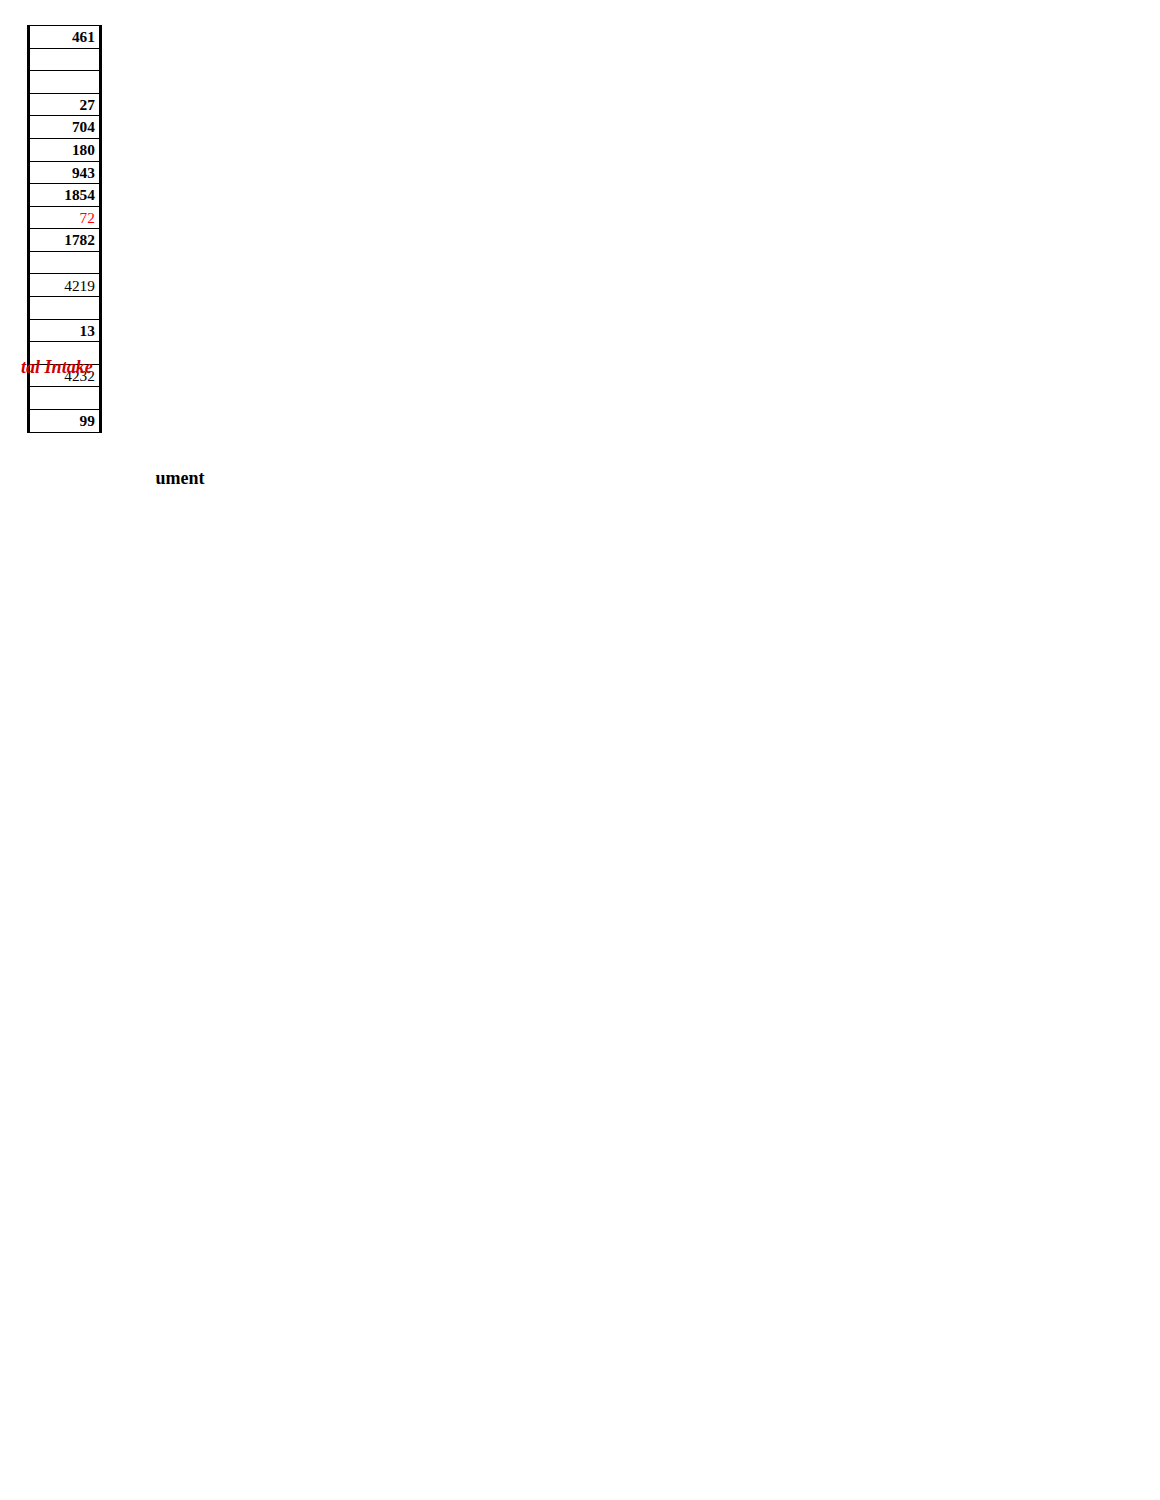| 461 |
| 27 |
| 704 |
| 180 |
| 943 |
| 1854 |
| 72 |
| 1782 |
| 4219 |
| 13 |
| 4232 |
| 99 |
tal Intake
ument